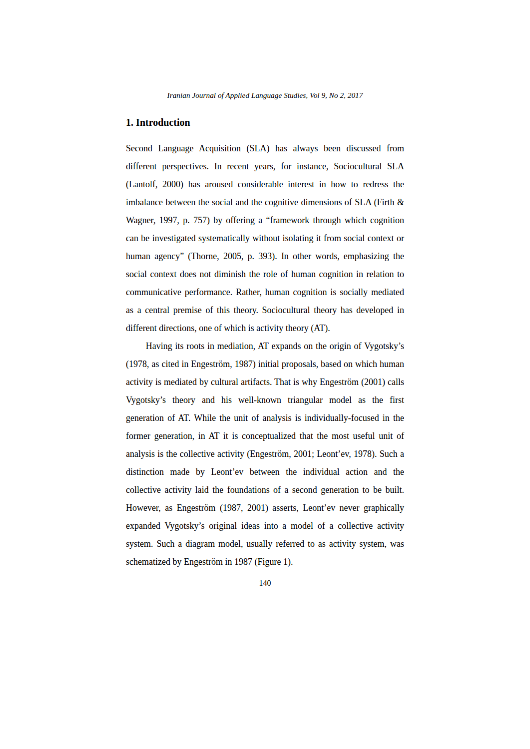Iranian Journal of Applied Language Studies, Vol 9, No 2, 2017
1. Introduction
Second Language Acquisition (SLA) has always been discussed from different perspectives. In recent years, for instance, Sociocultural SLA (Lantolf, 2000) has aroused considerable interest in how to redress the imbalance between the social and the cognitive dimensions of SLA (Firth & Wagner, 1997, p. 757) by offering a “framework through which cognition can be investigated systematically without isolating it from social context or human agency” (Thorne, 2005, p. 393). In other words, emphasizing the social context does not diminish the role of human cognition in relation to communicative performance. Rather, human cognition is socially mediated as a central premise of this theory. Sociocultural theory has developed in different directions, one of which is activity theory (AT).
Having its roots in mediation, AT expands on the origin of Vygotsky’s (1978, as cited in Engeström, 1987) initial proposals, based on which human activity is mediated by cultural artifacts. That is why Engeström (2001) calls Vygotsky’s theory and his well-known triangular model as the first generation of AT. While the unit of analysis is individually-focused in the former generation, in AT it is conceptualized that the most useful unit of analysis is the collective activity (Engeström, 2001; Leont’ev, 1978). Such a distinction made by Leont’ev between the individual action and the collective activity laid the foundations of a second generation to be built. However, as Engeström (1987, 2001) asserts, Leont’ev never graphically expanded Vygotsky’s original ideas into a model of a collective activity system. Such a diagram model, usually referred to as activity system, was schematized by Engeström in 1987 (Figure 1).
140